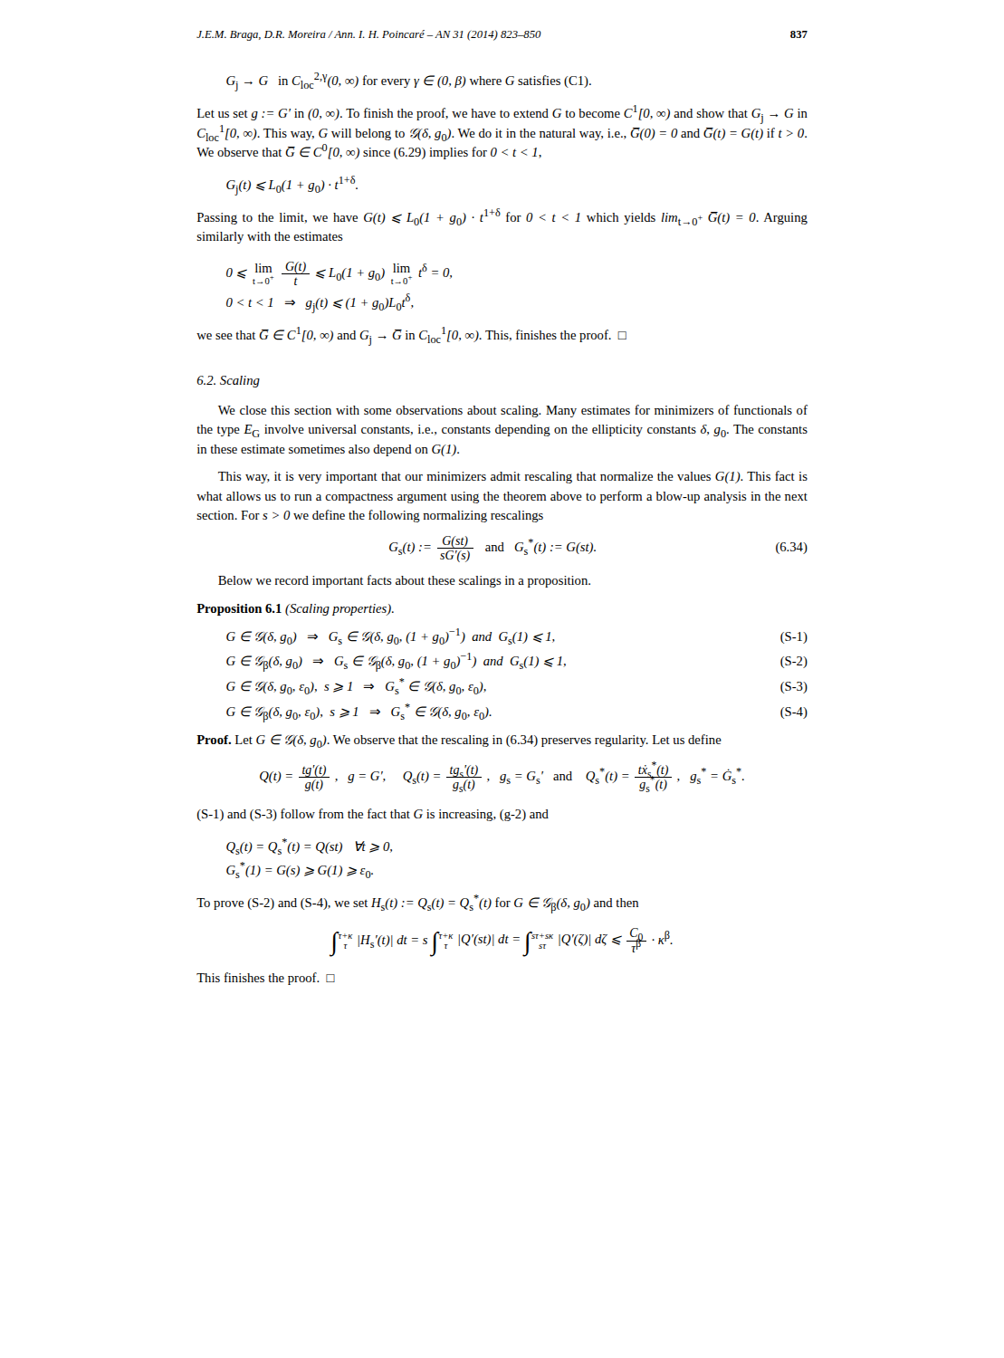J.E.M. Braga, D.R. Moreira / Ann. I. H. Poincaré – AN 31 (2014) 823–850 837
Gj → G in Cloc2,γ(0, ∞) for every γ ∈ (0, β) where G satisfies (C1).
Let us set g := G′ in (0, ∞). To finish the proof, we have to extend G to become C1[0, ∞) and show that Gj → G in Cloc1[0, ∞). This way, G will belong to 𝒢(δ, g0). We do it in the natural way, i.e., G̅(0) = 0 and G̅(t) = G(t) if t > 0. We observe that G̅ ∈ C0[0, ∞) since (6.29) implies for 0 < t < 1,
Gj(t) ⩽ L0(1 + g0) · t1+δ.
Passing to the limit, we have G(t) ⩽ L0(1 + g0) · t1+δ for 0 < t < 1 which yields limt→0+ G̅(t) = 0. Arguing similarly with the estimates
0 ⩽ lim t→0+ G(t) t ⩽ L0(1 + g0) lim t→0+ tδ = 0,
0 < t < 1 ⇒ gj(t) ⩽ (1 + g0)L0tδ,
we see that G̅ ∈ C1[0, ∞) and Gj → G̅ in Cloc1[0, ∞). This, finishes the proof. □
6.2. Scaling
We close this section with some observations about scaling. Many estimates for minimizers of functionals of the type EG involve universal constants, i.e., constants depending on the ellipticity constants δ, g0. The constants in these estimate sometimes also depend on G(1).
This way, it is very important that our minimizers admit rescaling that normalize the values G(1). This fact is what allows us to run a compactness argument using the theorem above to perform a blow-up analysis in the next section. For s > 0 we define the following normalizing rescalings
Gs(t) := G(st) sG′(s) and Gs*(t) := G(st).
(6.34)
Below we record important facts about these scalings in a proposition.
Proposition 6.1 (Scaling properties).
G ∈ 𝒢(δ, g0) ⇒ Gs ∈ 𝒢(δ, g0, (1 + g0)−1) and Gs(1) ⩽ 1,
(S-1)
G ∈ 𝒢β(δ, g0) ⇒ Gs ∈ 𝒢β(δ, g0, (1 + g0)−1) and Gs(1) ⩽ 1,
(S-2)
G ∈ 𝒢(δ, g0, ε0), s ⩾ 1 ⇒ Gs* ∈ 𝒢(δ, g0, ε0),
(S-3)
G ∈ 𝒢β(δ, g0, ε0), s ⩾ 1 ⇒ Gs* ∈ 𝒢(δ, g0, ε0).
(S-4)
Proof. Let G ∈ 𝒢(δ, g0). We observe that the rescaling in (6.34) preserves regularity. Let us define
Q(t) = tg′(t) g(t) , g = G′, Qs(t) = tgs′(t) gs(t) , gs = Gs′ and Qs*(t) = tẋs*(t) gs*(t) , gs* = Ġs*.
(S-1) and (S-3) follow from the fact that G is increasing, (g-2) and
Qs(t) = Qs*(t) = Q(st) ∀t ⩾ 0,
Gs*(1) = G(s) ⩾ G(1) ⩾ ε0.
To prove (S-2) and (S-4), we set Hs(t) := Qs(t) = Qs*(t) for G ∈ 𝒢β(δ, g0) and then
∫τ+κ τ |Hs′(t)| dt = s ∫τ+κ τ |Q′(st)| dt = ∫sτ+sκ sτ |Q′(ζ)| dζ ⩽ C0 τβ · κβ.
This finishes the proof. □